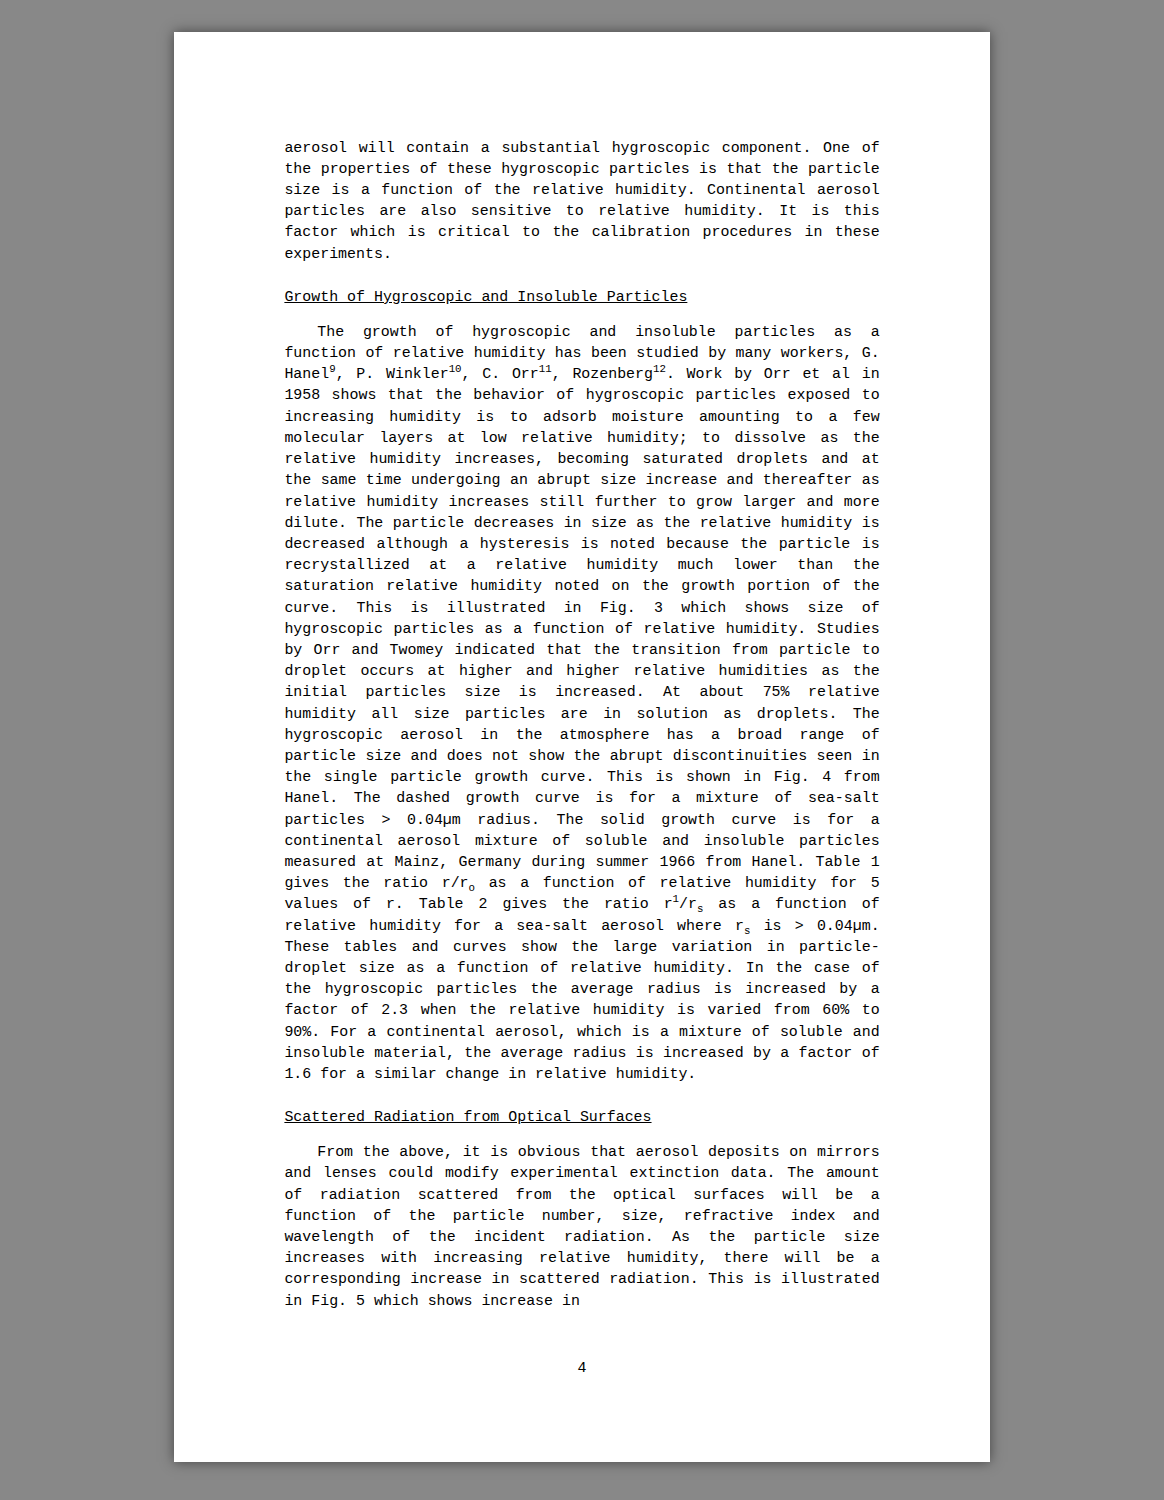aerosol will contain a substantial hygroscopic component. One of the properties of these hygroscopic particles is that the particle size is a function of the relative humidity. Continental aerosol particles are also sensitive to relative humidity. It is this factor which is critical to the calibration procedures in these experiments.
Growth of Hygroscopic and Insoluble Particles
The growth of hygroscopic and insoluble particles as a function of relative humidity has been studied by many workers, G. Hanel9, P. Winkler10, C. Orr11, Rozenberg12. Work by Orr et al in 1958 shows that the behavior of hygroscopic particles exposed to increasing humidity is to adsorb moisture amounting to a few molecular layers at low relative humidity; to dissolve as the relative humidity increases, becoming saturated droplets and at the same time undergoing an abrupt size increase and thereafter as relative humidity increases still further to grow larger and more dilute. The particle decreases in size as the relative humidity is decreased although a hysteresis is noted because the particle is recrystallized at a relative humidity much lower than the saturation relative humidity noted on the growth portion of the curve. This is illustrated in Fig. 3 which shows size of hygroscopic particles as a function of relative humidity. Studies by Orr and Twomey indicated that the transition from particle to droplet occurs at higher and higher relative humidities as the initial particles size is increased. At about 75% relative humidity all size particles are in solution as droplets. The hygroscopic aerosol in the atmosphere has a broad range of particle size and does not show the abrupt discontinuities seen in the single particle growth curve. This is shown in Fig. 4 from Hanel. The dashed growth curve is for a mixture of sea-salt particles > 0.04µm radius. The solid growth curve is for a continental aerosol mixture of soluble and insoluble particles measured at Mainz, Germany during summer 1966 from Hanel. Table 1 gives the ratio r/ro as a function of relative humidity for 5 values of r. Table 2 gives the ratio r1/rs as a function of relative humidity for a sea-salt aerosol where rs is > 0.04µm. These tables and curves show the large variation in particle-droplet size as a function of relative humidity. In the case of the hygroscopic particles the average radius is increased by a factor of 2.3 when the relative humidity is varied from 60% to 90%. For a continental aerosol, which is a mixture of soluble and insoluble material, the average radius is increased by a factor of 1.6 for a similar change in relative humidity.
Scattered Radiation from Optical Surfaces
From the above, it is obvious that aerosol deposits on mirrors and lenses could modify experimental extinction data. The amount of radiation scattered from the optical surfaces will be a function of the particle number, size, refractive index and wavelength of the incident radiation. As the particle size increases with increasing relative humidity, there will be a corresponding increase in scattered radiation. This is illustrated in Fig. 5 which shows increase in
4